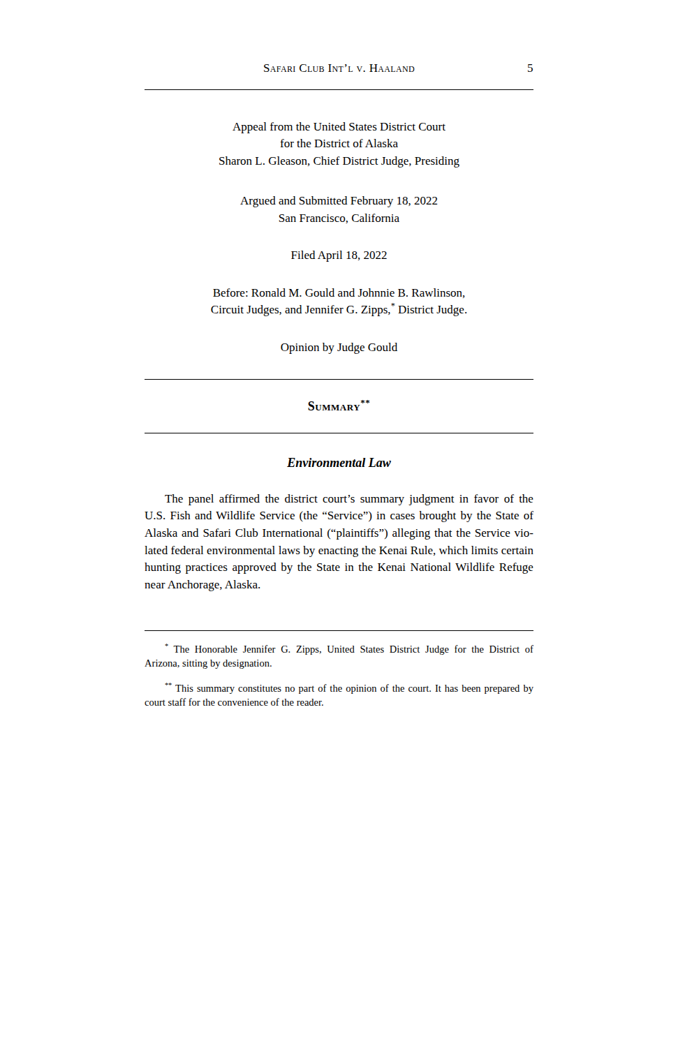Safari Club Int’l v. Haaland 5
Appeal from the United States District Court
for the District of Alaska
Sharon L. Gleason, Chief District Judge, Presiding
Argued and Submitted February 18, 2022
San Francisco, California
Filed April 18, 2022
Before: Ronald M. Gould and Johnnie B. Rawlinson,
Circuit Judges, and Jennifer G. Zipps,* District Judge.
Opinion by Judge Gould
Summary**
Environmental Law
The panel affirmed the district court’s summary judgment in favor of the U.S. Fish and Wildlife Service (the “Service”) in cases brought by the State of Alaska and Safari Club International (“plaintiffs”) alleging that the Service violated federal environmental laws by enacting the Kenai Rule, which limits certain hunting practices approved by the State in the Kenai National Wildlife Refuge near Anchorage, Alaska.
* The Honorable Jennifer G. Zipps, United States District Judge for the District of Arizona, sitting by designation.
** This summary constitutes no part of the opinion of the court. It has been prepared by court staff for the convenience of the reader.